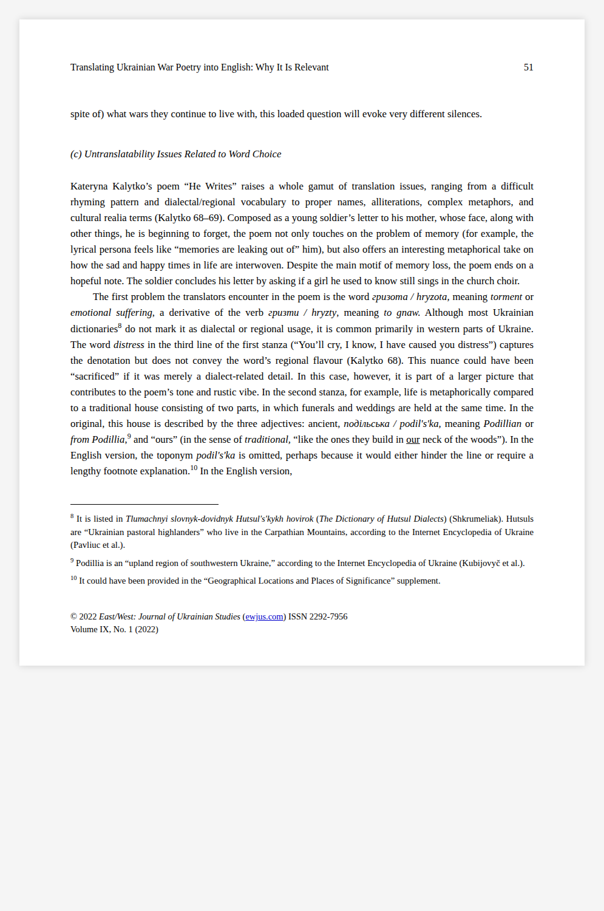Translating Ukrainian War Poetry into English: Why It Is Relevant 51
spite of) what wars they continue to live with, this loaded question will evoke very different silences.
(c) Untranslatability Issues Related to Word Choice
Kateryna Kalytko’s poem “He Writes” raises a whole gamut of translation issues, ranging from a difficult rhyming pattern and dialectal/regional vocabulary to proper names, alliterations, complex metaphors, and cultural realia terms (Kalytko 68–69). Composed as a young soldier’s letter to his mother, whose face, along with other things, he is beginning to forget, the poem not only touches on the problem of memory (for example, the lyrical persona feels like “memories are leaking out of” him), but also offers an interesting metaphorical take on how the sad and happy times in life are interwoven. Despite the main motif of memory loss, the poem ends on a hopeful note. The soldier concludes his letter by asking if a girl he used to know still sings in the church choir.
The first problem the translators encounter in the poem is the word гризота / hryzota, meaning torment or emotional suffering, a derivative of the verb гризти / hryzty, meaning to gnaw. Although most Ukrainian dictionaries8 do not mark it as dialectal or regional usage, it is common primarily in western parts of Ukraine. The word distress in the third line of the first stanza (“You’ll cry, I know, I have caused you distress”) captures the denotation but does not convey the word’s regional flavour (Kalytko 68). This nuance could have been “sacrificed” if it was merely a dialect-related detail. In this case, however, it is part of a larger picture that contributes to the poem’s tone and rustic vibe. In the second stanza, for example, life is metaphorically compared to a traditional house consisting of two parts, in which funerals and weddings are held at the same time. In the original, this house is described by the three adjectives: ancient, подільська / podil's'ka, meaning Podillian or from Podillia,9 and “ours” (in the sense of traditional, “like the ones they build in our neck of the woods”). In the English version, the toponym podil's'ka is omitted, perhaps because it would either hinder the line or require a lengthy footnote explanation.10 In the English version,
8 It is listed in Tlumachnyi slovnyk-dovidnyk Hutsul's'kykh hovirok (The Dictionary of Hutsul Dialects) (Shkrumeliak). Hutsuls are “Ukrainian pastoral highlanders” who live in the Carpathian Mountains, according to the Internet Encyclopedia of Ukraine (Pavliuc et al.).
9 Podillia is an “upland region of southwestern Ukraine,” according to the Internet Encyclopedia of Ukraine (Kubijovyč et al.).
10 It could have been provided in the “Geographical Locations and Places of Significance” supplement.
© 2022 East/West: Journal of Ukrainian Studies (ewjus.com) ISSN 2292-7956
Volume IX, No. 1 (2022)